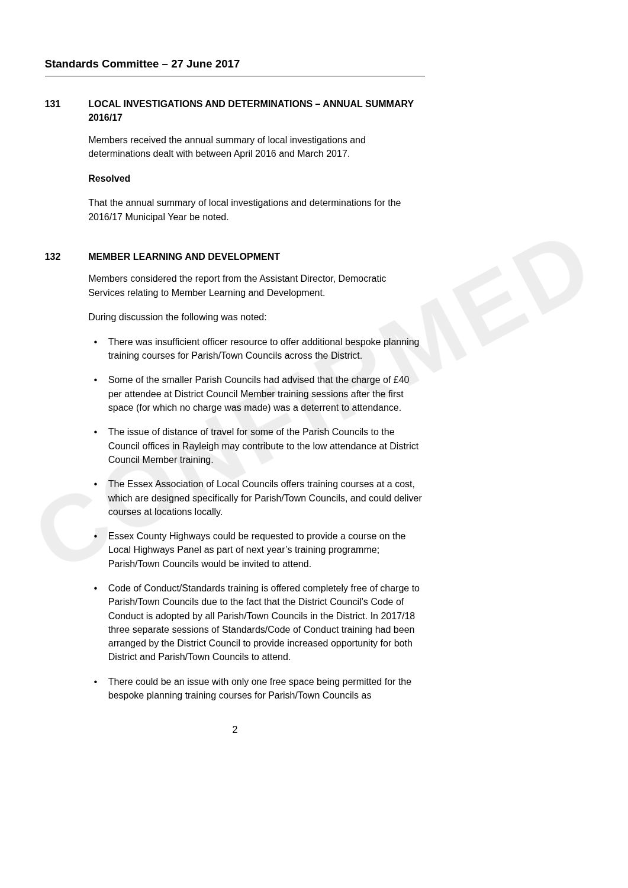CONFIRMED
Standards Committee – 27 June 2017
131
LOCAL INVESTIGATIONS AND DETERMINATIONS – ANNUAL SUMMARY 2016/17
Members received the annual summary of local investigations and determinations dealt with between April 2016 and March 2017.
Resolved
That the annual summary of local investigations and determinations for the 2016/17 Municipal Year be noted.
132
MEMBER LEARNING AND DEVELOPMENT
Members considered the report from the Assistant Director, Democratic Services relating to Member Learning and Development.
During discussion the following was noted:
There was insufficient officer resource to offer additional bespoke planning training courses for Parish/Town Councils across the District.
Some of the smaller Parish Councils had advised that the charge of £40 per attendee at District Council Member training sessions after the first space (for which no charge was made) was a deterrent to attendance.
The issue of distance of travel for some of the Parish Councils to the Council offices in Rayleigh may contribute to the low attendance at District Council Member training.
The Essex Association of Local Councils offers training courses at a cost, which are designed specifically for Parish/Town Councils, and could deliver courses at locations locally.
Essex County Highways could be requested to provide a course on the Local Highways Panel as part of next year’s training programme; Parish/Town Councils would be invited to attend.
Code of Conduct/Standards training is offered completely free of charge to Parish/Town Councils due to the fact that the District Council’s Code of Conduct is adopted by all Parish/Town Councils in the District. In 2017/18 three separate sessions of Standards/Code of Conduct training had been arranged by the District Council to provide increased opportunity for both District and Parish/Town Councils to attend.
There could be an issue with only one free space being permitted for the bespoke planning training courses for Parish/Town Councils as
2